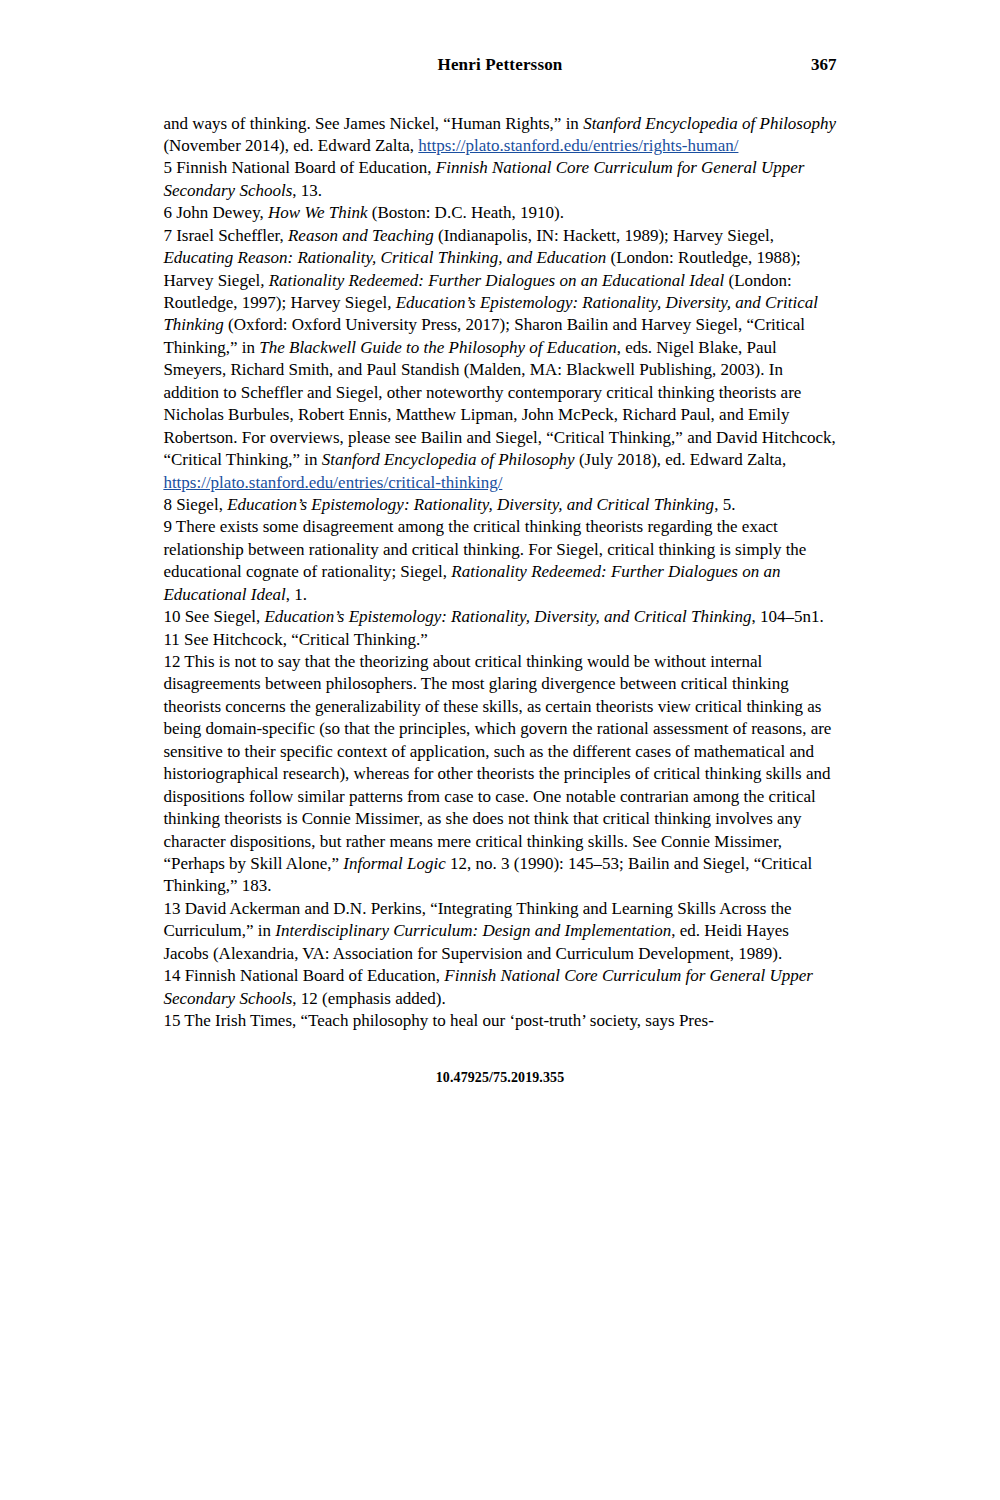Henri Pettersson 367
and ways of thinking. See James Nickel, “Human Rights,” in Stanford Encyclopedia of Philosophy (November 2014), ed. Edward Zalta, https://plato.stanford.edu/entries/rights-human/
5 Finnish National Board of Education, Finnish National Core Curriculum for General Upper Secondary Schools, 13.
6 John Dewey, How We Think (Boston: D.C. Heath, 1910).
7 Israel Scheffler, Reason and Teaching (Indianapolis, IN: Hackett, 1989); Harvey Siegel, Educating Reason: Rationality, Critical Thinking, and Education (London: Routledge, 1988); Harvey Siegel, Rationality Redeemed: Further Dialogues on an Educational Ideal (London: Routledge, 1997); Harvey Siegel, Education’s Epistemology: Rationality, Diversity, and Critical Thinking (Oxford: Oxford University Press, 2017); Sharon Bailin and Harvey Siegel, “Critical Thinking,” in The Blackwell Guide to the Philosophy of Education, eds. Nigel Blake, Paul Smeyers, Richard Smith, and Paul Standish (Malden, MA: Blackwell Publishing, 2003). In addition to Scheffler and Siegel, other noteworthy contemporary critical thinking theorists are Nicholas Burbules, Robert Ennis, Matthew Lipman, John McPeck, Richard Paul, and Emily Robertson. For overviews, please see Bailin and Siegel, “Critical Thinking,” and David Hitchcock, “Critical Thinking,” in Stanford Encyclopedia of Philosophy (July 2018), ed. Edward Zalta, https://plato.stanford.edu/entries/critical-thinking/
8 Siegel, Education’s Epistemology: Rationality, Diversity, and Critical Thinking, 5.
9 There exists some disagreement among the critical thinking theorists regarding the exact relationship between rationality and critical thinking. For Siegel, critical thinking is simply the educational cognate of rationality; Siegel, Rationality Redeemed: Further Dialogues on an Educational Ideal, 1.
10 See Siegel, Education’s Epistemology: Rationality, Diversity, and Critical Thinking, 104–5n1.
11 See Hitchcock, “Critical Thinking.”
12 This is not to say that the theorizing about critical thinking would be without internal disagreements between philosophers. The most glaring divergence between critical thinking theorists concerns the generalizability of these skills, as certain theorists view critical thinking as being domain-specific (so that the principles, which govern the rational assessment of reasons, are sensitive to their specific context of application, such as the different cases of mathematical and historiographical research), whereas for other theorists the principles of critical thinking skills and dispositions follow similar patterns from case to case. One notable contrarian among the critical thinking theorists is Connie Missimer, as she does not think that critical thinking involves any character dispositions, but rather means mere critical thinking skills. See Connie Missimer, “Perhaps by Skill Alone,” Informal Logic 12, no. 3 (1990): 145–53; Bailin and Siegel, “Critical Thinking,” 183.
13 David Ackerman and D.N. Perkins, “Integrating Thinking and Learning Skills Across the Curriculum,” in Interdisciplinary Curriculum: Design and Implementation, ed. Heidi Hayes Jacobs (Alexandria, VA: Association for Supervision and Curriculum Development, 1989).
14 Finnish National Board of Education, Finnish National Core Curriculum for General Upper Secondary Schools, 12 (emphasis added).
15 The Irish Times, “Teach philosophy to heal our ‘post-truth’ society, says Pres-
10.47925/75.2019.355